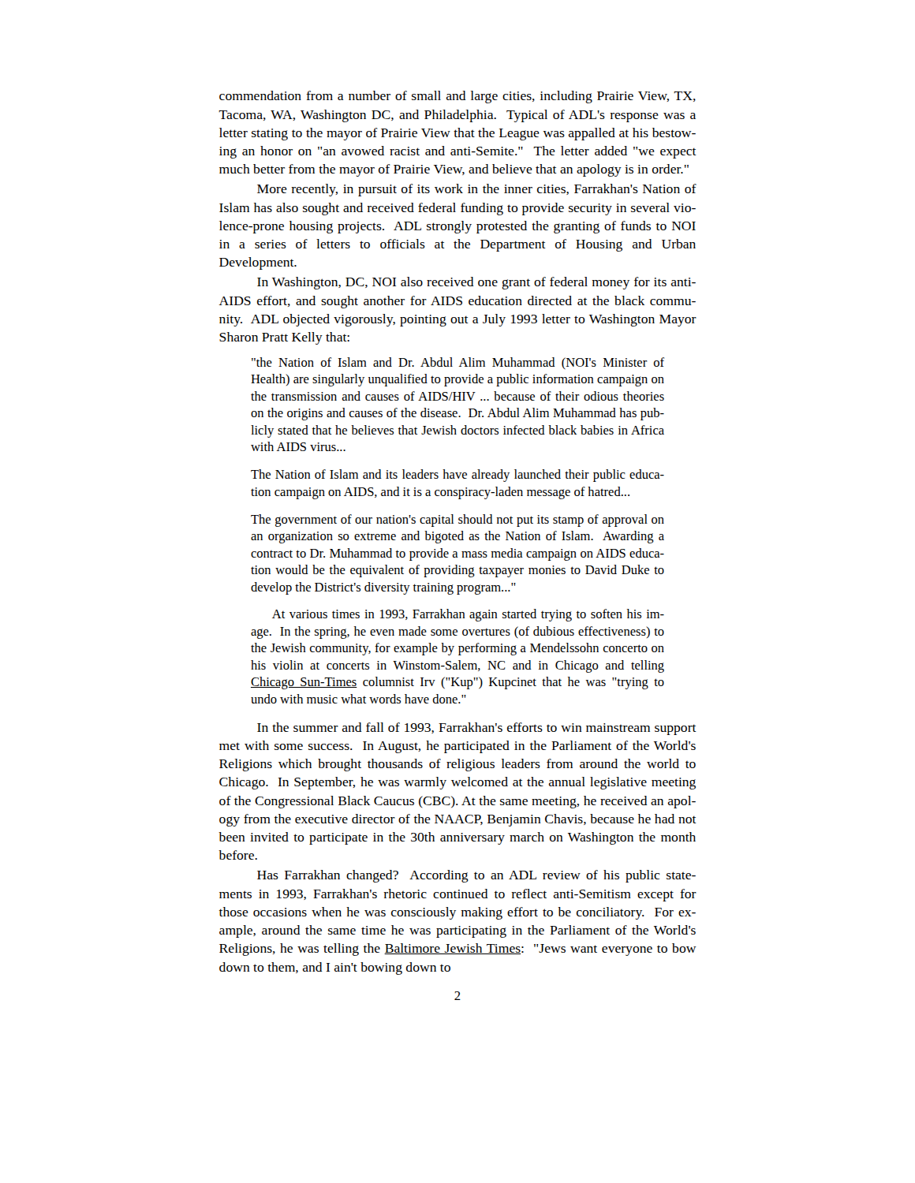commendation from a number of small and large cities, including Prairie View, TX, Tacoma, WA, Washington DC, and Philadelphia. Typical of ADL's response was a letter stating to the mayor of Prairie View that the League was appalled at his bestowing an honor on "an avowed racist and anti-Semite." The letter added "we expect much better from the mayor of Prairie View, and believe that an apology is in order."
More recently, in pursuit of its work in the inner cities, Farrakhan's Nation of Islam has also sought and received federal funding to provide security in several violence-prone housing projects. ADL strongly protested the granting of funds to NOI in a series of letters to officials at the Department of Housing and Urban Development.
In Washington, DC, NOI also received one grant of federal money for its anti-AIDS effort, and sought another for AIDS education directed at the black community. ADL objected vigorously, pointing out a July 1993 letter to Washington Mayor Sharon Pratt Kelly that:
"the Nation of Islam and Dr. Abdul Alim Muhammad (NOI's Minister of Health) are singularly unqualified to provide a public information campaign on the transmission and causes of AIDS/HIV ... because of their odious theories on the origins and causes of the disease. Dr. Abdul Alim Muhammad has publicly stated that he believes that Jewish doctors infected black babies in Africa with AIDS virus...
The Nation of Islam and its leaders have already launched their public education campaign on AIDS, and it is a conspiracy-laden message of hatred...
The government of our nation's capital should not put its stamp of approval on an organization so extreme and bigoted as the Nation of Islam. Awarding a contract to Dr. Muhammad to provide a mass media campaign on AIDS education would be the equivalent of providing taxpayer monies to David Duke to develop the District's diversity training program..."
At various times in 1993, Farrakhan again started trying to soften his image. In the spring, he even made some overtures (of dubious effectiveness) to the Jewish community, for example by performing a Mendelssohn concerto on his violin at concerts in Winstom-Salem, NC and in Chicago and telling Chicago Sun-Times columnist Irv ("Kup") Kupcinet that he was "trying to undo with music what words have done."
In the summer and fall of 1993, Farrakhan's efforts to win mainstream support met with some success. In August, he participated in the Parliament of the World's Religions which brought thousands of religious leaders from around the world to Chicago. In September, he was warmly welcomed at the annual legislative meeting of the Congressional Black Caucus (CBC). At the same meeting, he received an apology from the executive director of the NAACP, Benjamin Chavis, because he had not been invited to participate in the 30th anniversary march on Washington the month before.
Has Farrakhan changed? According to an ADL review of his public statements in 1993, Farrakhan's rhetoric continued to reflect anti-Semitism except for those occasions when he was consciously making effort to be conciliatory. For example, around the same time he was participating in the Parliament of the World's Religions, he was telling the Baltimore Jewish Times: "Jews want everyone to bow down to them, and I ain't bowing down to
2